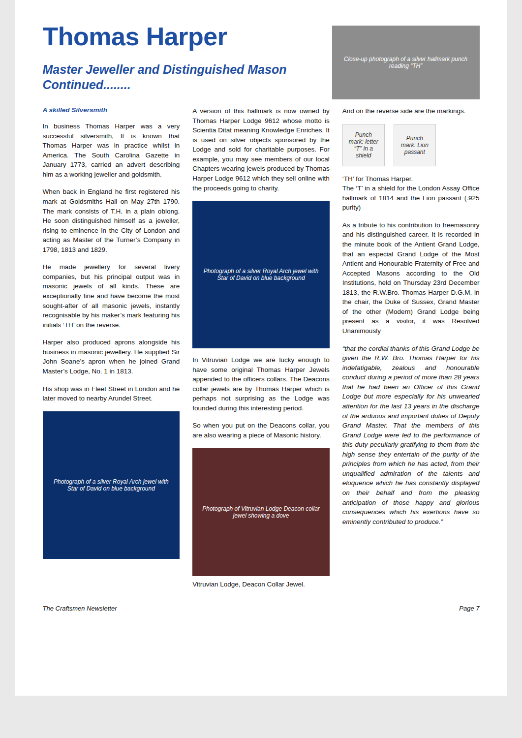Thomas Harper
Master Jeweller and Distinguished Mason Continued........
Close-up photograph of a silver hallmark punch reading “TH”
A skilled Silversmith
In business Thomas Harper was a very successful silversmith, It is known that Thomas Harper was in practice whilst in America. The South Carolina Gazette in January 1773, carried an advert describing him as a working jeweller and goldsmith.
When back in England he first registered his mark at Goldsmiths Hall on May 27th 1790. The mark consists of T.H. in a plain oblong. He soon distinguished himself as a jeweller, rising to eminence in the City of London and acting as Master of the Turner’s Company in 1798, 1813 and 1829.
He made jewellery for several livery companies, but his principal output was in masonic jewels of all kinds. These are exceptionally fine and have become the most sought-after of all masonic jewels, instantly recognisable by his maker’s mark featuring his initials ‘TH’ on the reverse.
Harper also produced aprons alongside his business in masonic jewellery. He supplied Sir John Soane’s apron when he joined Grand Master’s Lodge, No. 1 in 1813.
His shop was in Fleet Street in London and he later moved to nearby Arundel Street.
Photograph of a silver Royal Arch jewel with Star of David on blue background
A version of this hallmark is now owned by Thomas Harper Lodge 9612 whose motto is Scientia Ditat meaning Knowledge Enriches. It is used on silver objects sponsored by the Lodge and sold for charitable purposes. For example, you may see members of our local Chapters wearing jewels produced by Thomas Harper Lodge 9612 which they sell online with the proceeds going to charity.
Photograph of a silver Royal Arch jewel with Star of David on blue background
In Vitruvian Lodge we are lucky enough to have some original Thomas Harper Jewels appended to the officers collars. The Deacons collar jewels are by Thomas Harper which is perhaps not surprising as the Lodge was founded during this interesting period.
So when you put on the Deacons collar, you are also wearing a piece of Masonic history.
Photograph of Vitruvian Lodge Deacon collar jewel showing a dove
Vitruvian Lodge, Deacon Collar Jewel.
And on the reverse side are the markings.
Punch mark: letter “T” in a shield
Punch mark: Lion passant
‘TH’ for Thomas Harper.
The ‘T’ in a shield for the London Assay Office hallmark of 1814 and the Lion passant (.925 purity)
As a tribute to his contribution to freemasonry and his distinguished career. It is recorded in the minute book of the Antient Grand Lodge, that an especial Grand Lodge of the Most Antient and Honourable Fraternity of Free and Accepted Masons according to the Old Institutions, held on Thursday 23rd December 1813, the R.W.Bro. Thomas Harper D.G.M. in the chair, the Duke of Sussex, Grand Master of the other (Modern) Grand Lodge being present as a visitor, it was Resolved Unanimously
“that the cordial thanks of this Grand Lodge be given the R.W. Bro. Thomas Harper for his indefatigable, zealous and honourable conduct during a period of more than 28 years that he had been an Officer of this Grand Lodge but more especially for his unwearied attention for the last 13 years in the discharge of the arduous and important duties of Deputy Grand Master. That the members of this Grand Lodge were led to the performance of this duty peculiarly gratifying to them from the high sense they entertain of the purity of the principles from which he has acted, from their unqualified admiration of the talents and eloquence which he has constantly displayed on their behalf and from the pleasing anticipation of those happy and glorious consequences which his exertions have so eminently contributed to produce.”
The Craftsmen Newsletter
Page 7